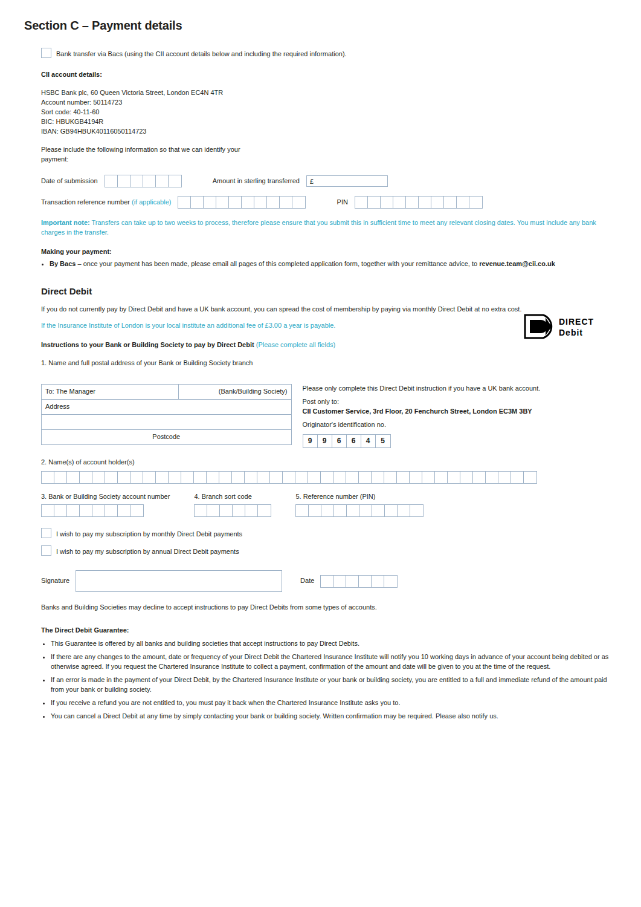Section C – Payment details
Bank transfer via Bacs (using the CII account details below and including the required information).
CII account details:
HSBC Bank plc, 60 Queen Victoria Street, London EC4N 4TR
Account number: 50114723
Sort code: 40-11-60
BIC: HBUKGB4194R
IBAN: GB94HBUK40116050114723
Please include the following information so that we can identify your
payment:
Date of submission Amount in sterling transferred £
Transaction reference number (if applicable) PIN
Important note: Transfers can take up to two weeks to process, therefore please ensure that you submit this in sufficient time to meet any relevant closing dates. You must include any bank charges in the transfer.
Making your payment:
By Bacs – once your payment has been made, please email all pages of this completed application form, together with your remittance advice, to revenue.team@cii.co.uk
Direct Debit
If you do not currently pay by Direct Debit and have a UK bank account, you can spread the cost of membership by paying via monthly Direct Debit at no extra cost.
If the Insurance Institute of London is your local institute an additional fee of £3.00 a year is payable.
DIRECT Debit
Instructions to your Bank or Building Society to pay by Direct Debit (Please complete all fields)
1. Name and full postal address of your Bank or Building Society branch
| To: The Manager | (Bank/Building Society) |
| Address |
| Postcode |
Please only complete this Direct Debit instruction if you have a UK bank account.
Post only to:
CII Customer Service, 3rd Floor, 20 Fenchurch Street, London EC3M 3BY
Originator's identification no.
996645
2. Name(s) of account holder(s)
3. Bank or Building Society account number
4. Branch sort code
5. Reference number (PIN)
I wish to pay my subscription by monthly Direct Debit payments
I wish to pay my subscription by annual Direct Debit payments
Signature Date
Banks and Building Societies may decline to accept instructions to pay Direct Debits from some types of accounts.
The Direct Debit Guarantee:
This Guarantee is offered by all banks and building societies that accept instructions to pay Direct Debits.
If there are any changes to the amount, date or frequency of your Direct Debit the Chartered Insurance Institute will notify you 10 working days in advance of your account being debited or as otherwise agreed. If you request the Chartered Insurance Institute to collect a payment, confirmation of the amount and date will be given to you at the time of the request.
If an error is made in the payment of your Direct Debit, by the Chartered Insurance Institute or your bank or building society, you are entitled to a full and immediate refund of the amount paid from your bank or building society.
If you receive a refund you are not entitled to, you must pay it back when the Chartered Insurance Institute asks you to.
You can cancel a Direct Debit at any time by simply contacting your bank or building society. Written confirmation may be required. Please also notify us.